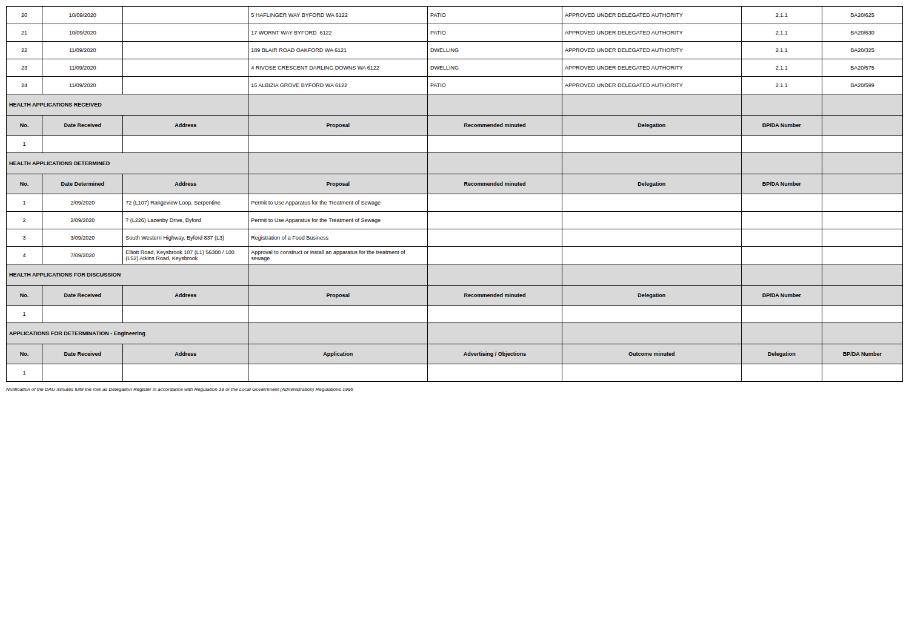| 20 | 10/09/2020 | | 5 HAFLINGER WAY BYFORD WA 6122 | PATIO | APPROVED UNDER DELEGATED AUTHORITY | 2.1.1 | BA20/625 |
| 21 | 10/09/2020 | | 17 WORNT WAY BYFORD 6122 | PATIO | APPROVED UNDER DELEGATED AUTHORITY | 2.1.1 | BA20/630 |
| 22 | 11/09/2020 | | 189 BLAIR ROAD OAKFORD WA 6121 | DWELLING | APPROVED UNDER DELEGATED AUTHORITY | 2.1.1 | BA20/325 |
| 23 | 11/09/2020 | | 4 RIVOSE CRESCENT DARLING DOWNS WA 6122 | DWELLING | APPROVED UNDER DELEGATED AUTHORITY | 2.1.1 | BA20/575 |
| 24 | 11/09/2020 | | 15 ALBIZIA GROVE BYFORD WA 6122 | PATIO | APPROVED UNDER DELEGATED AUTHORITY | 2.1.1 | BA20/599 |
| HEALTH APPLICATIONS RECEIVED | | | | | |
| No. | Date Received | Address | Proposal | Recommended minuted | Delegation | BP/DA Number | |
| 1 | | | | | | | |
| HEALTH APPLICATIONS DETERMINED | | | | | |
| No. | Date Determined | Address | Proposal | Recommended minuted | Delegation | BP/DA Number | |
| 1 | 2/09/2020 | 72 (L107) Rangeview Loop, Serpentine | Permit to Use Apparatus for the Treatment of Sewage | | | | |
| 2 | 2/09/2020 | 7 (L226) Lazenby Drive, Byford | Permit to Use Apparatus for the Treatment of Sewage | | | | |
| 3 | 3/09/2020 | South Western Highway, Byford 837 (L3) | Registration of a Food Business | | | | |
| 4 | 7/09/2020 | Elliott Road, Keysbrook 107 (L1) 56300 / 100 (L52) Atkins Road, Keysbrook | Approval to construct or install an apparatus for the treatment of sewage | | | | |
| HEALTH APPLICATIONS FOR DISCUSSION | | | | | |
| No. | Date Received | Address | Proposal | Recommended minuted | Delegation | BP/DA Number | |
| 1 | | | | | | | |
| APPLICATIONS FOR DETERMINATION - Engineering | | | | | |
| No. | Date Received | Address | Application | Advertising / Objections | Outcome minuted | Delegation | BP/DA Number |
| 1 | | | | | | | |
Notification of the DAU minutes fulfil the role as Delegation Register in accordance with Regulation 19 or the Local Government (Administration) Regulations 1996